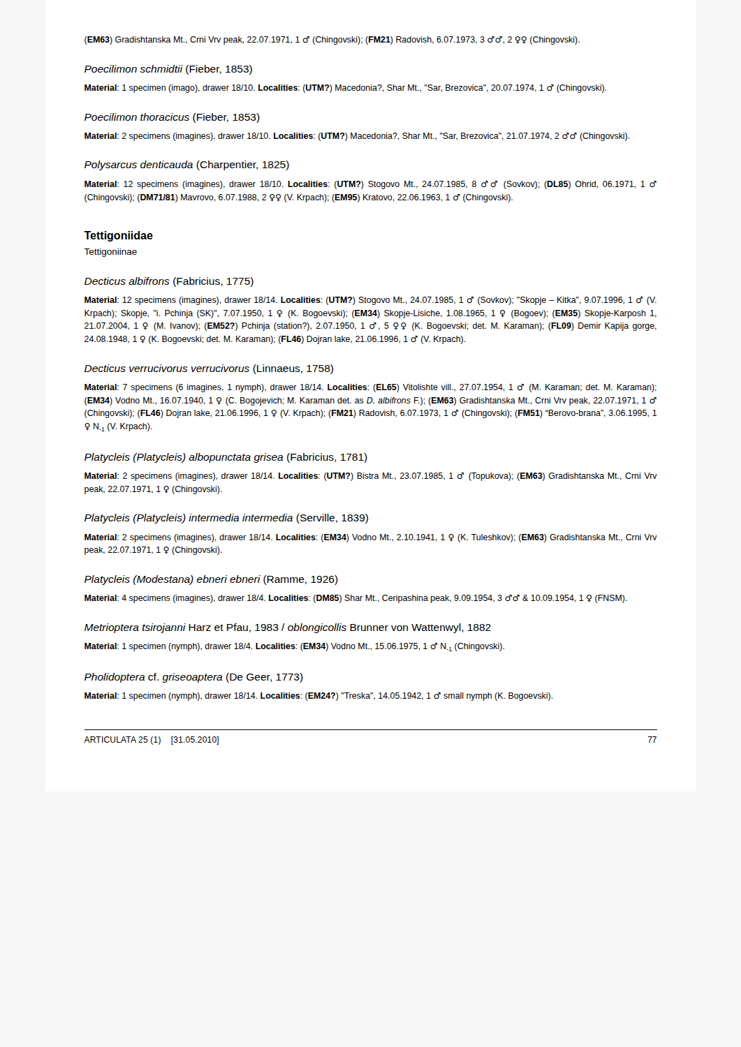(EM63) Gradishtanska Mt., Crni Vrv peak, 22.07.1971, 1 ♂ (Chingovski); (FM21) Radovish, 6.07.1973, 3 ♂♂, 2 ♀♀ (Chingovski).
Poecilimon schmidtii (Fieber, 1853)
Material: 1 specimen (imago), drawer 18/10. Localities: (UTM?) Macedonia?, Shar Mt., "Sar, Brezovica", 20.07.1974, 1 ♂ (Chingovski).
Poecilimon thoracicus (Fieber, 1853)
Material: 2 specimens (imagines), drawer 18/10. Localities: (UTM?) Macedonia?, Shar Mt., "Sar, Brezovica", 21.07.1974, 2 ♂♂ (Chingovski).
Polysarcus denticauda (Charpentier, 1825)
Material: 12 specimens (imagines), drawer 18/10. Localities: (UTM?) Stogovo Mt., 24.07.1985, 8 ♂♂ (Sovkov); (DL85) Ohrid, 06.1971, 1 ♂ (Chingovski); (DM71/81) Mavrovo, 6.07.1988, 2 ♀♀ (V. Krpach); (EM95) Kratovo, 22.06.1963, 1 ♂ (Chingovski).
Tettigoniidae
Tettigoniinae
Decticus albifrons (Fabricius, 1775)
Material: 12 specimens (imagines), drawer 18/14. Localities: (UTM?) Stogovo Mt., 24.07.1985, 1 ♂ (Sovkov); "Skopje – Kitka", 9.07.1996, 1 ♂ (V. Krpach); Skopje, "i. Pchinja (SK)", 7.07.1950, 1 ♀ (K. Bogoevski); (EM34) Skopje-Lisiche, 1.08.1965, 1 ♀ (Bogoev); (EM35) Skopje-Karposh 1, 21.07.2004, 1 ♀ (M. Ivanov); (EM52?) Pchinja (station?), 2.07.1950, 1 ♂, 5 ♀♀ (K. Bogoevski; det. M. Karaman); (FL09) Demir Kapija gorge, 24.08.1948, 1 ♀ (K. Bogoevski; det. M. Karaman); (FL46) Dojran lake, 21.06.1996, 1 ♂ (V. Krpach).
Decticus verrucivorus verrucivorus (Linnaeus, 1758)
Material: 7 specimens (6 imagines, 1 nymph), drawer 18/14. Localities: (EL65) Vitolishte vill., 27.07.1954, 1 ♂ (M. Karaman; det. M. Karaman); (EM34) Vodno Mt., 16.07.1940, 1 ♀ (C. Bogojevich; M. Karaman det. as D. albifrons F.); (EM63) Gradishtanska Mt., Crni Vrv peak, 22.07.1971, 1 ♂ (Chingovski); (FL46) Dojran lake, 21.06.1996, 1 ♀ (V. Krpach); (FM21) Radovish, 6.07.1973, 1 ♂ (Chingovski); (FM51) “Berovo-brana”, 3.06.1995, 1 ♀ N-1 (V. Krpach).
Platycleis (Platycleis) albopunctata grisea (Fabricius, 1781)
Material: 2 specimens (imagines), drawer 18/14. Localities: (UTM?) Bistra Mt., 23.07.1985, 1 ♂ (Topukova); (EM63) Gradishtanska Mt., Crni Vrv peak, 22.07.1971, 1 ♀ (Chingovski).
Platycleis (Platycleis) intermedia intermedia (Serville, 1839)
Material: 2 specimens (imagines), drawer 18/14. Localities: (EM34) Vodno Mt., 2.10.1941, 1 ♀ (K. Tuleshkov); (EM63) Gradishtanska Mt., Crni Vrv peak, 22.07.1971, 1 ♀ (Chingovski).
Platycleis (Modestana) ebneri ebneri (Ramme, 1926)
Material: 4 specimens (imagines), drawer 18/4. Localities: (DM85) Shar Mt., Ceripashina peak, 9.09.1954, 3 ♂♂ & 10.09.1954, 1 ♀ (FNSM).
Metrioptera tsirojanni Harz et Pfau, 1983 / oblongicollis Brunner von Wattenwyl, 1882
Material: 1 specimen (nymph), drawer 18/4. Localities: (EM34) Vodno Mt., 15.06.1975, 1 ♂ N-1 (Chingovski).
Pholidoptera cf. griseoaptera (De Geer, 1773)
Material: 1 specimen (nymph), drawer 18/14. Localities: (EM24?) "Treska", 14.05.1942, 1 ♂ small nymph (K. Bogoevski).
ARTICULATA 25 (1) [31.05.2010] 77